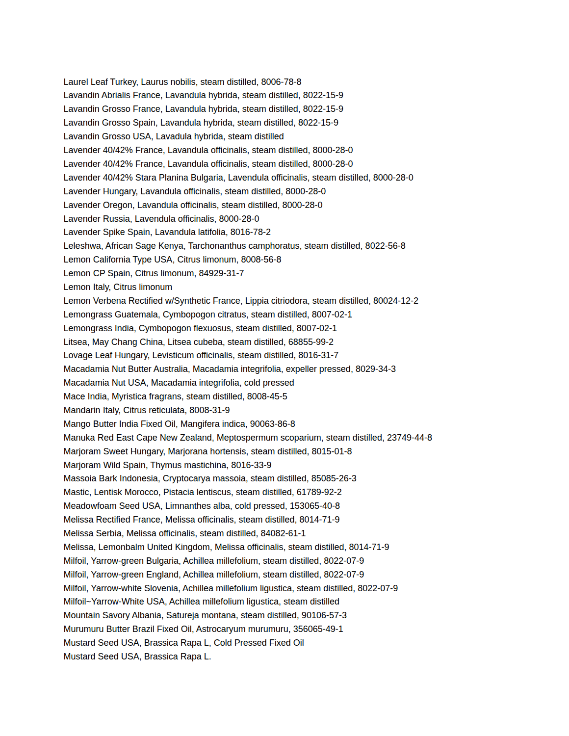Laurel Leaf Turkey, Laurus nobilis, steam distilled, 8006-78-8
Lavandin Abrialis France, Lavandula hybrida, steam distilled, 8022-15-9
Lavandin Grosso France, Lavandula hybrida, steam distilled, 8022-15-9
Lavandin Grosso Spain, Lavandula hybrida, steam distilled, 8022-15-9
Lavandin Grosso USA, Lavadula hybrida, steam distilled
Lavender 40/42% France, Lavandula officinalis, steam distilled, 8000-28-0
Lavender 40/42% France, Lavandula officinalis, steam distilled, 8000-28-0
Lavender 40/42% Stara Planina Bulgaria, Lavendula officinalis, steam distilled, 8000-28-0
Lavender Hungary, Lavandula officinalis, steam distilled, 8000-28-0
Lavender Oregon, Lavandula officinalis, steam distilled, 8000-28-0
Lavender Russia, Lavendula officinalis, 8000-28-0
Lavender Spike Spain, Lavandula latifolia, 8016-78-2
Leleshwa, African Sage Kenya, Tarchonanthus camphoratus, steam distilled, 8022-56-8
Lemon California Type USA, Citrus limonum, 8008-56-8
Lemon CP Spain, Citrus limonum, 84929-31-7
Lemon Italy, Citrus limonum
Lemon Verbena Rectified w/Synthetic France, Lippia citriodora, steam distilled, 80024-12-2
Lemongrass Guatemala, Cymbopogon citratus, steam distilled, 8007-02-1
Lemongrass India, Cymbopogon flexuosus, steam distilled, 8007-02-1
Litsea, May Chang China, Litsea cubeba, steam distilled, 68855-99-2
Lovage Leaf Hungary, Levisticum officinalis, steam distilled, 8016-31-7
Macadamia Nut Butter Australia, Macadamia integrifolia, expeller pressed, 8029-34-3
Macadamia Nut USA, Macadamia integrifolia, cold pressed
Mace India, Myristica fragrans, steam distilled, 8008-45-5
Mandarin Italy, Citrus reticulata, 8008-31-9
Mango Butter India Fixed Oil, Mangifera indica, 90063-86-8
Manuka Red East Cape New Zealand, Meptospermum scoparium, steam distilled, 23749-44-8
Marjoram Sweet Hungary, Marjorana hortensis, steam distilled, 8015-01-8
Marjoram Wild Spain, Thymus mastichina, 8016-33-9
Massoia Bark Indonesia, Cryptocarya massoia, steam distilled, 85085-26-3
Mastic, Lentisk Morocco, Pistacia lentiscus, steam distilled, 61789-92-2
Meadowfoam Seed USA, Limnanthes alba, cold pressed, 153065-40-8
Melissa Rectified France, Melissa officinalis, steam distilled, 8014-71-9
Melissa Serbia, Melissa officinalis, steam distilled, 84082-61-1
Melissa, Lemonbalm United Kingdom, Melissa officinalis, steam distilled, 8014-71-9
Milfoil, Yarrow-green Bulgaria, Achillea millefolium, steam distilled, 8022-07-9
Milfoil, Yarrow-green England, Achillea millefolium, steam distilled, 8022-07-9
Milfoil, Yarrow-white Slovenia, Achillea millefolium ligustica, steam distilled, 8022-07-9
Milfoil~Yarrow-White USA, Achillea millefolium ligustica, steam distilled
Mountain Savory Albania, Satureja montana, steam distilled, 90106-57-3
Murumuru Butter Brazil Fixed Oil, Astrocaryum murumuru, 356065-49-1
Mustard Seed USA, Brassica Rapa L, Cold Pressed Fixed Oil
Mustard Seed USA, Brassica Rapa L.